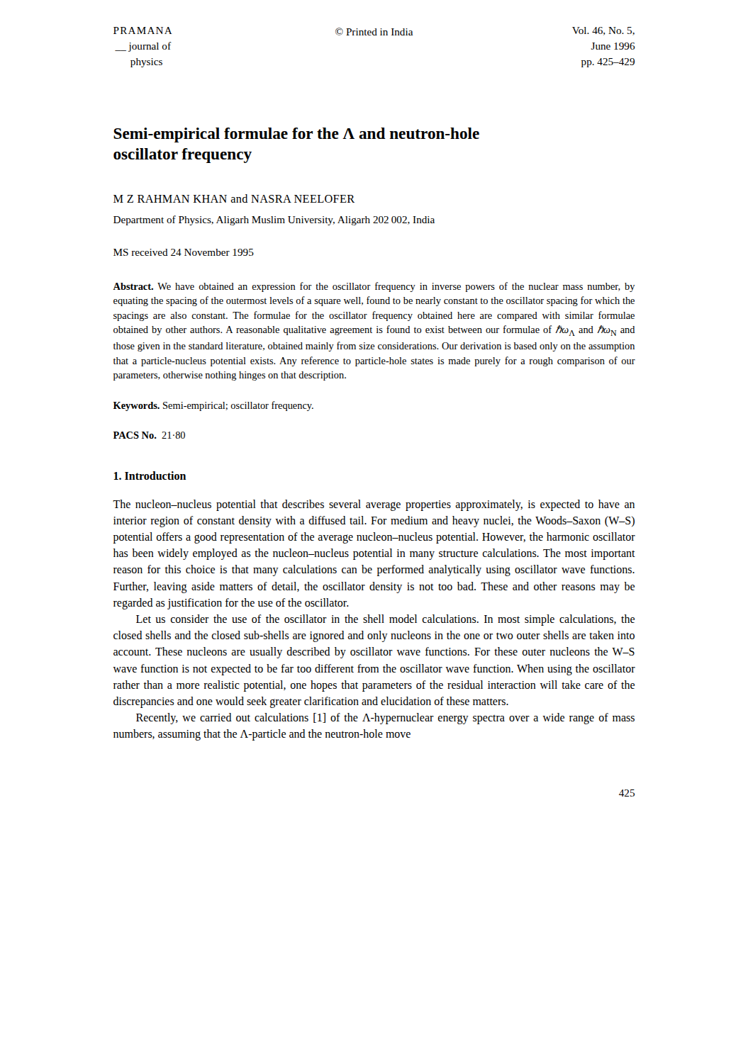PRAMANA
__ journal of
physics
© Printed in India
Vol. 46, No. 5,
June 1996
pp. 425–429
Semi-empirical formulae for the Λ and neutron-hole
oscillator frequency
M Z RAHMAN KHAN and NASRA NEELOFER
Department of Physics, Aligarh Muslim University, Aligarh 202 002, India
MS received 24 November 1995
Abstract. We have obtained an expression for the oscillator frequency in inverse powers of the nuclear mass number, by equating the spacing of the outermost levels of a square well, found to be nearly constant to the oscillator spacing for which the spacings are also constant. The formulae for the oscillator frequency obtained here are compared with similar formulae obtained by other authors. A reasonable qualitative agreement is found to exist between our formulae of ℏωΛ and ℏωN and those given in the standard literature, obtained mainly from size considerations. Our derivation is based only on the assumption that a particle-nucleus potential exists. Any reference to particle-hole states is made purely for a rough comparison of our parameters, otherwise nothing hinges on that description.
Keywords. Semi-empirical; oscillator frequency.
PACS No. 21·80
1. Introduction
The nucleon–nucleus potential that describes several average properties approximately, is expected to have an interior region of constant density with a diffused tail. For medium and heavy nuclei, the Woods–Saxon (W–S) potential offers a good representation of the average nucleon–nucleus potential. However, the harmonic oscillator has been widely employed as the nucleon–nucleus potential in many structure calculations. The most important reason for this choice is that many calculations can be performed analytically using oscillator wave functions. Further, leaving aside matters of detail, the oscillator density is not too bad. These and other reasons may be regarded as justification for the use of the oscillator.
Let us consider the use of the oscillator in the shell model calculations. In most simple calculations, the closed shells and the closed sub-shells are ignored and only nucleons in the one or two outer shells are taken into account. These nucleons are usually described by oscillator wave functions. For these outer nucleons the W–S wave function is not expected to be far too different from the oscillator wave function. When using the oscillator rather than a more realistic potential, one hopes that parameters of the residual interaction will take care of the discrepancies and one would seek greater clarification and elucidation of these matters.
Recently, we carried out calculations [1] of the Λ-hypernuclear energy spectra over a wide range of mass numbers, assuming that the Λ-particle and the neutron-hole move
425